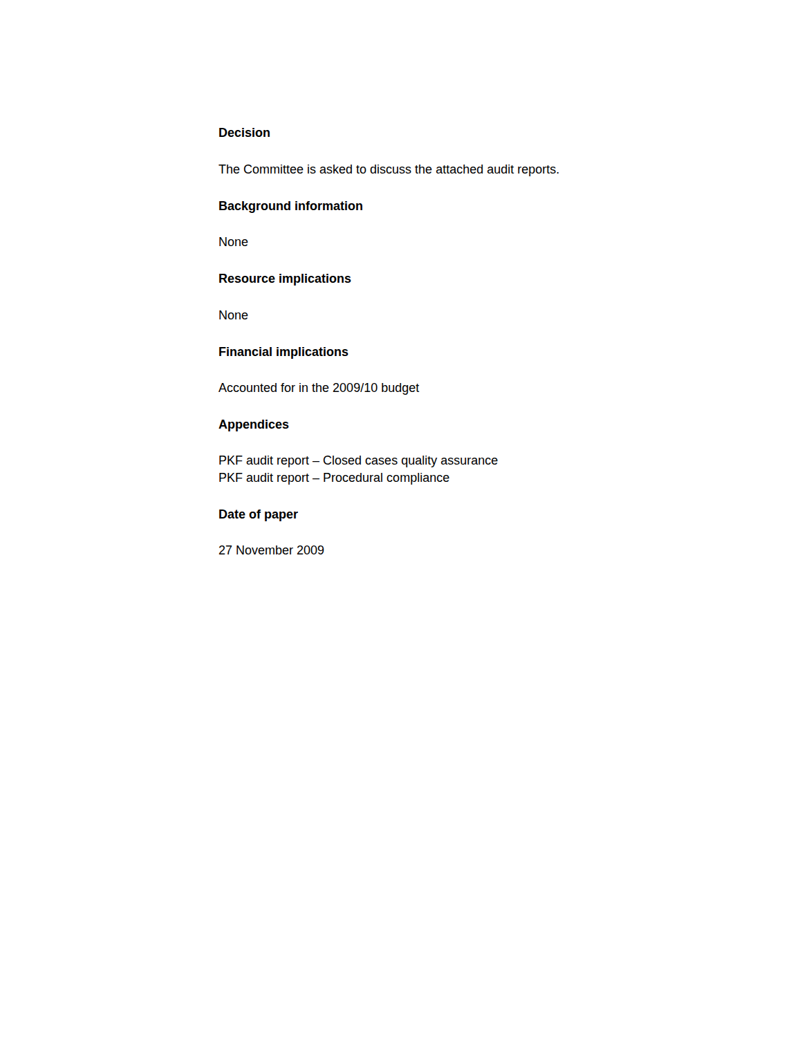Decision
The Committee is asked to discuss the attached audit reports.
Background information
None
Resource implications
None
Financial implications
Accounted for in the 2009/10 budget
Appendices
PKF audit report – Closed cases quality assurance
PKF audit report – Procedural compliance
Date of paper
27 November 2009